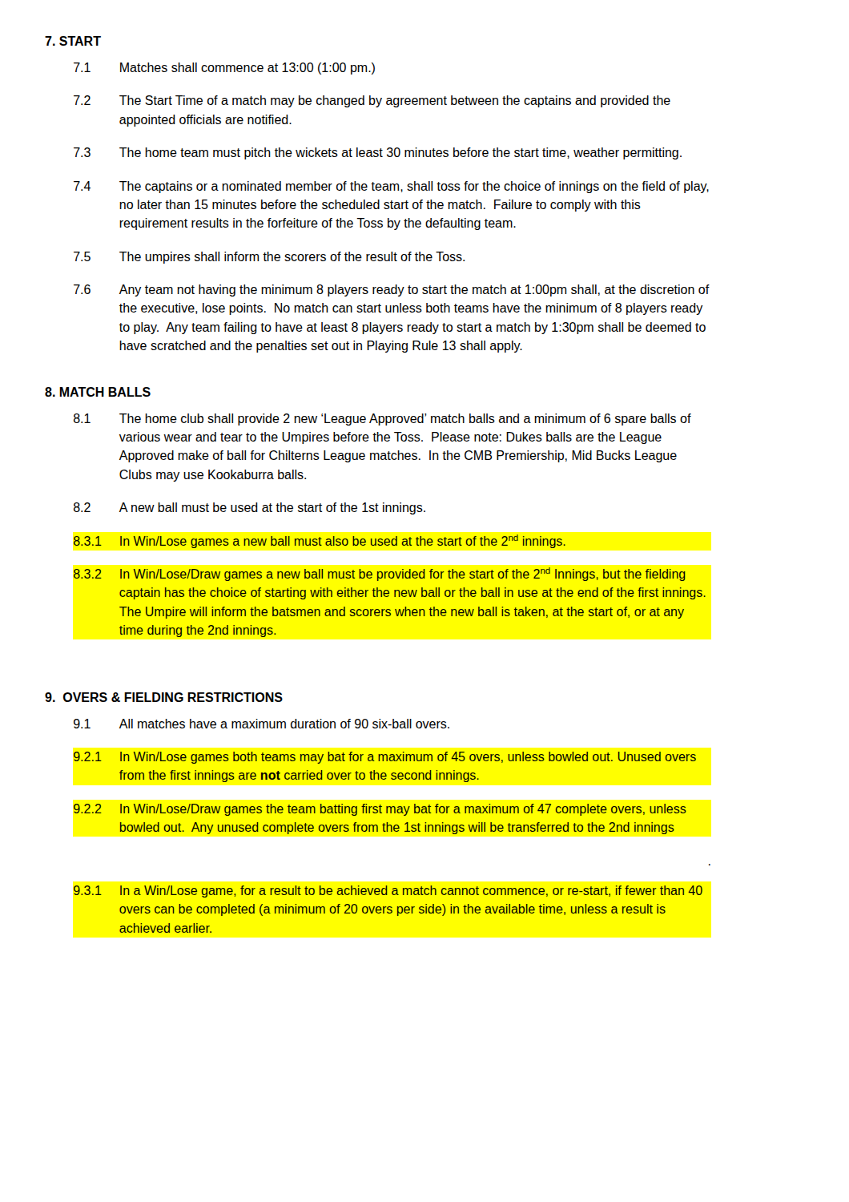7. Start
7.1 Matches shall commence at 13:00 (1:00 pm.)
7.2 The Start Time of a match may be changed by agreement between the captains and provided the appointed officials are notified.
7.3 The home team must pitch the wickets at least 30 minutes before the start time, weather permitting.
7.4 The captains or a nominated member of the team, shall toss for the choice of innings on the field of play, no later than 15 minutes before the scheduled start of the match. Failure to comply with this requirement results in the forfeiture of the Toss by the defaulting team.
7.5 The umpires shall inform the scorers of the result of the Toss.
7.6 Any team not having the minimum 8 players ready to start the match at 1:00pm shall, at the discretion of the executive, lose points. No match can start unless both teams have the minimum of 8 players ready to play. Any team failing to have at least 8 players ready to start a match by 1:30pm shall be deemed to have scratched and the penalties set out in Playing Rule 13 shall apply.
8. Match Balls
8.1 The home club shall provide 2 new ‘League Approved’ match balls and a minimum of 6 spare balls of various wear and tear to the Umpires before the Toss. Please note: Dukes balls are the League Approved make of ball for Chilterns League matches. In the CMB Premiership, Mid Bucks League Clubs may use Kookaburra balls.
8.2 A new ball must be used at the start of the 1st innings.
8.3.1 In Win/Lose games a new ball must also be used at the start of the 2nd innings.
8.3.2 In Win/Lose/Draw games a new ball must be provided for the start of the 2nd Innings, but the fielding captain has the choice of starting with either the new ball or the ball in use at the end of the first innings. The Umpire will inform the batsmen and scorers when the new ball is taken, at the start of, or at any time during the 2nd innings.
9. Overs & Fielding Restrictions
9.1 All matches have a maximum duration of 90 six-ball overs.
9.2.1 In Win/Lose games both teams may bat for a maximum of 45 overs, unless bowled out. Unused overs from the first innings are not carried over to the second innings.
9.2.2 In Win/Lose/Draw games the team batting first may bat for a maximum of 47 complete overs, unless bowled out. Any unused complete overs from the 1st innings will be transferred to the 2nd innings
.
9.3.1 In a Win/Lose game, for a result to be achieved a match cannot commence, or re-start, if fewer than 40 overs can be completed (a minimum of 20 overs per side) in the available time, unless a result is achieved earlier.